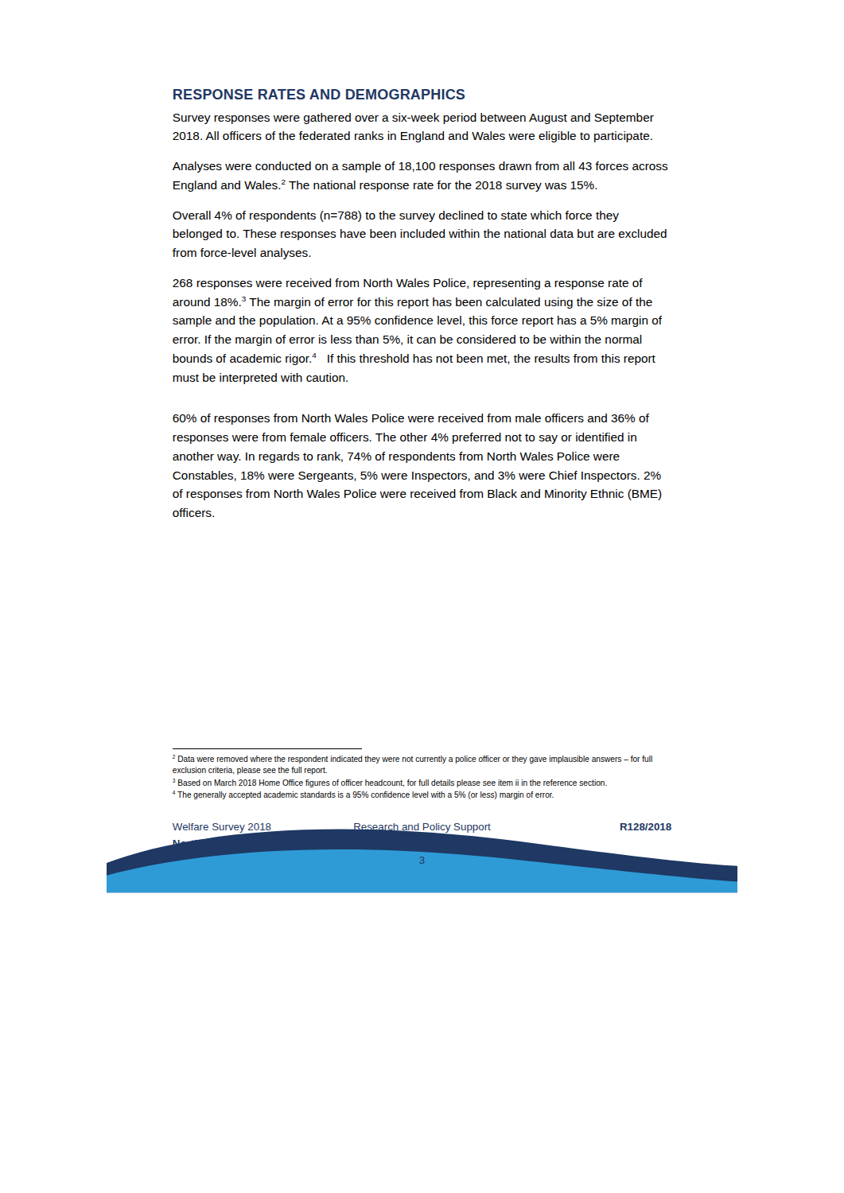Response rates and demographics
Survey responses were gathered over a six-week period between August and September 2018. All officers of the federated ranks in England and Wales were eligible to participate.
Analyses were conducted on a sample of 18,100 responses drawn from all 43 forces across England and Wales.2 The national response rate for the 2018 survey was 15%.
Overall 4% of respondents (n=788) to the survey declined to state which force they belonged to. These responses have been included within the national data but are excluded from force-level analyses.
268 responses were received from North Wales Police, representing a response rate of around 18%.3 The margin of error for this report has been calculated using the size of the sample and the population. At a 95% confidence level, this force report has a 5% margin of error. If the margin of error is less than 5%, it can be considered to be within the normal bounds of academic rigor.4 If this threshold has not been met, the results from this report must be interpreted with caution.
60% of responses from North Wales Police were received from male officers and 36% of responses were from female officers. The other 4% preferred not to say or identified in another way. In regards to rank, 74% of respondents from North Wales Police were Constables, 18% were Sergeants, 5% were Inspectors, and 3% were Chief Inspectors. 2% of responses from North Wales Police were received from Black and Minority Ethnic (BME) officers.
2 Data were removed where the respondent indicated they were not currently a police officer or they gave implausible answers – for full exclusion criteria, please see the full report.
3 Based on March 2018 Home Office figures of officer headcount, for full details please see item ii in the reference section.
4 The generally accepted academic standards is a 95% confidence level with a 5% (or less) margin of error.
Welfare Survey 2018
North Wales Police
Research and Policy Support
Natalie Wellington
3
R128/2018